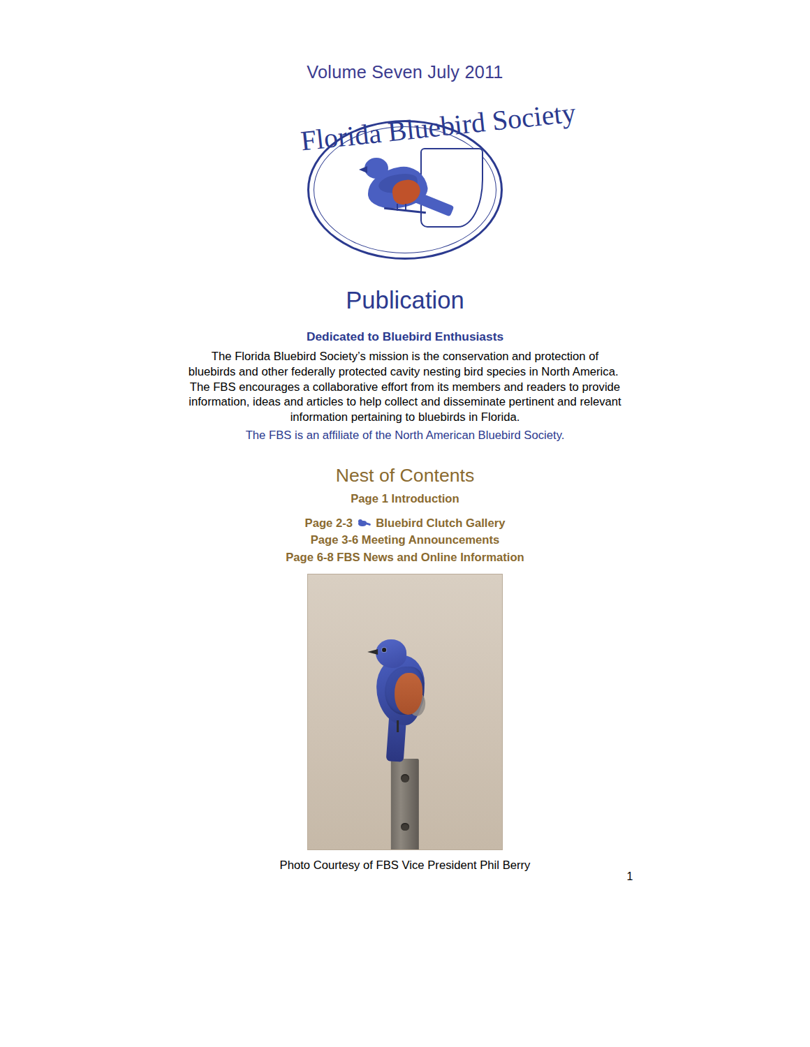Volume Seven July 2011
Florida Bluebird Society
Publication
Dedicated to Bluebird Enthusiasts
The Florida Bluebird Society’s mission is the conservation and protection of bluebirds and other federally protected cavity nesting bird species in North America. The FBS encourages a collaborative effort from its members and readers to provide information, ideas and articles to help collect and disseminate pertinent and relevant information pertaining to bluebirds in Florida.
The FBS is an affiliate of the North American Bluebird Society.
Nest of Contents
Page 1 Introduction Page 2-3 Bluebird Clutch Gallery Page 3-6 Meeting Announcements Page 6-8 FBS News and Online Information
Photo Courtesy of FBS Vice President Phil Berry
1